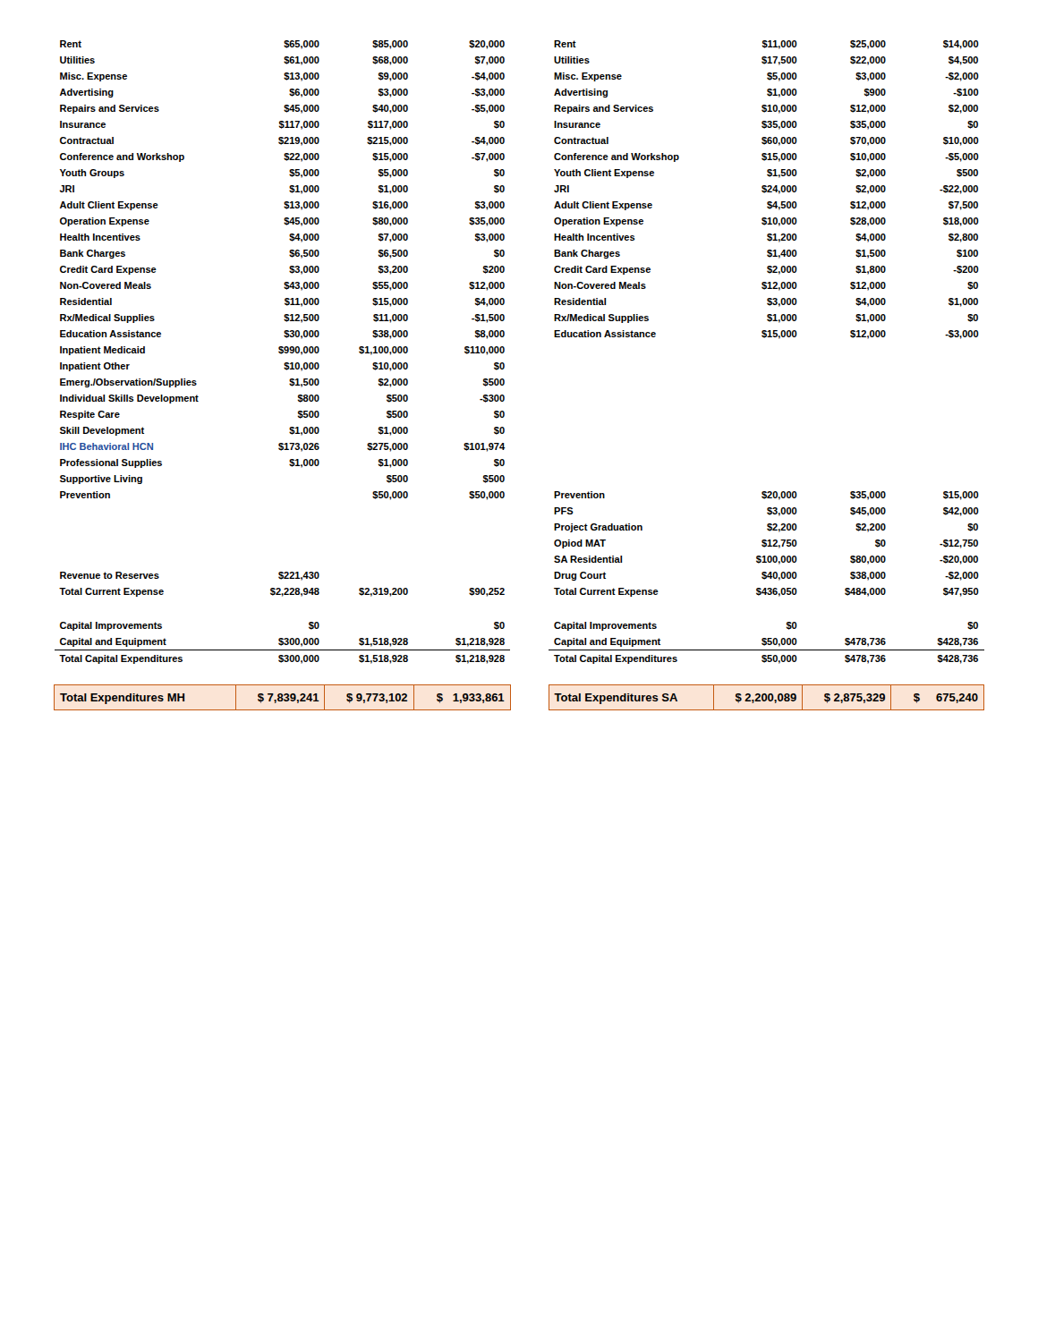| Rent | $65,000 | $85,000 | $20,000 | | Rent | $11,000 | $25,000 | $14,000 |
| Utilities | $61,000 | $68,000 | $7,000 | | Utilities | $17,500 | $22,000 | $4,500 |
| Misc. Expense | $13,000 | $9,000 | -$4,000 | | Misc. Expense | $5,000 | $3,000 | -$2,000 |
| Advertising | $6,000 | $3,000 | -$3,000 | | Advertising | $1,000 | $900 | -$100 |
| Repairs and Services | $45,000 | $40,000 | -$5,000 | | Repairs and Services | $10,000 | $12,000 | $2,000 |
| Insurance | $117,000 | $117,000 | $0 | | Insurance | $35,000 | $35,000 | $0 |
| Contractual | $219,000 | $215,000 | -$4,000 | | Contractual | $60,000 | $70,000 | $10,000 |
| Conference and Workshop | $22,000 | $15,000 | -$7,000 | | Conference and Workshop | $15,000 | $10,000 | -$5,000 |
| Youth Groups | $5,000 | $5,000 | $0 | | Youth Client Expense | $1,500 | $2,000 | $500 |
| JRI | $1,000 | $1,000 | $0 | | JRI | $24,000 | $2,000 | -$22,000 |
| Adult Client Expense | $13,000 | $16,000 | $3,000 | | Adult Client Expense | $4,500 | $12,000 | $7,500 |
| Operation Expense | $45,000 | $80,000 | $35,000 | | Operation Expense | $10,000 | $28,000 | $18,000 |
| Health Incentives | $4,000 | $7,000 | $3,000 | | Health Incentives | $1,200 | $4,000 | $2,800 |
| Bank Charges | $6,500 | $6,500 | $0 | | Bank Charges | $1,400 | $1,500 | $100 |
| Credit Card Expense | $3,000 | $3,200 | $200 | | Credit Card Expense | $2,000 | $1,800 | -$200 |
| Non-Covered Meals | $43,000 | $55,000 | $12,000 | | Non-Covered Meals | $12,000 | $12,000 | $0 |
| Residential | $11,000 | $15,000 | $4,000 | | Residential | $3,000 | $4,000 | $1,000 |
| Rx/Medical Supplies | $12,500 | $11,000 | -$1,500 | | Rx/Medical Supplies | $1,000 | $1,000 | $0 |
| Education Assistance | $30,000 | $38,000 | $8,000 | | Education Assistance | $15,000 | $12,000 | -$3,000 |
| Inpatient Medicaid | $990,000 | $1,100,000 | $110,000 | | | | | |
| Inpatient Other | $10,000 | $10,000 | $0 | | | | | |
| Emerg./Observation/Supplies | $1,500 | $2,000 | $500 | | | | | |
| Individual Skills Development | $800 | $500 | -$300 | | | | | |
| Respite Care | $500 | $500 | $0 | | | | | |
| Skill Development | $1,000 | $1,000 | $0 | | | | | |
| IHC Behavioral HCN | $173,026 | $275,000 | $101,974 | | | | | |
| Professional Supplies | $1,000 | $1,000 | $0 | | | | | |
| Supportive Living | | $500 | $500 | | | | | |
| Prevention | | $50,000 | $50,000 | | Prevention | $20,000 | $35,000 | $15,000 |
| | | | | | PFS | $3,000 | $45,000 | $42,000 |
| | | | | | Project Graduation | $2,200 | $2,200 | $0 |
| | | | | | Opiod MAT | $12,750 | $0 | -$12,750 |
| | | | | | SA Residential | $100,000 | $80,000 | -$20,000 |
| Revenue to Reserves | $221,430 | | | | Drug Court | $40,000 | $38,000 | -$2,000 |
| Total Current Expense | $2,228,948 | $2,319,200 | $90,252 | | Total Current Expense | $436,050 | $484,000 | $47,950 |
| Capital Improvements | $0 | | $0 | | Capital Improvements | $0 | | $0 |
| Capital and Equipment | $300,000 | $1,518,928 | $1,218,928 | | Capital and Equipment | $50,000 | $478,736 | $428,736 |
| Total Capital Expenditures | $300,000 | $1,518,928 | $1,218,928 | | Total Capital Expenditures | $50,000 | $478,736 | $428,736 |
| Total Expenditures MH | $ 7,839,241 | $ 9,773,102 | $ 1,933,861 | | Total Expenditures SA | $ 2,200,089 | $ 2,875,329 | $ 675,240 |